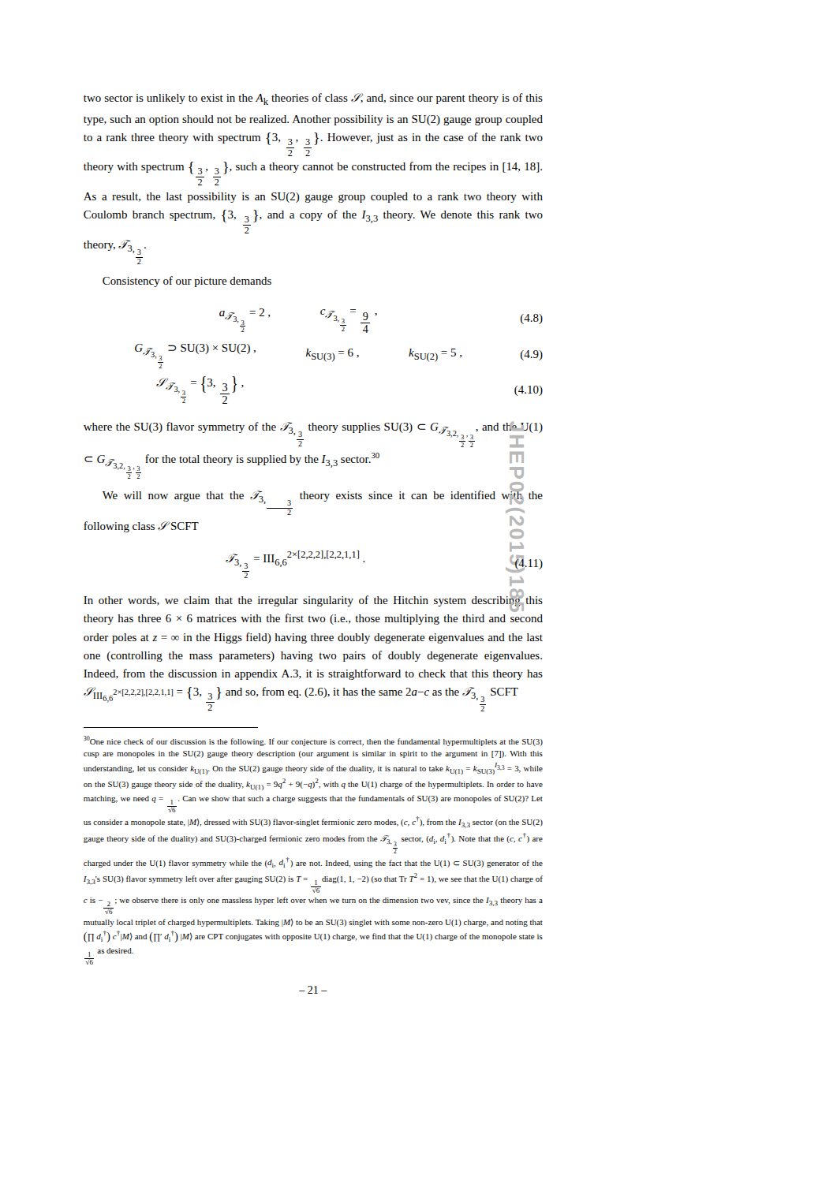JHEP02(2015)185
two sector is unlikely to exist in the Ak theories of class 𝒮, and, since our parent theory is of this type, such an option should not be realized. Another possibility is an SU(2) gauge group coupled to a rank three theory with spectrum {3, 32, 32}. However, just as in the case of the rank two theory with spectrum {32, 32}, such a theory cannot be constructed from the recipes in [14, 18]. As a result, the last possibility is an SU(2) gauge group coupled to a rank two theory with Coulomb branch spectrum, {3, 32}, and a copy of the I3,3 theory. We denote this rank two theory, 𝒯3,32.
Consistency of our picture demands
a𝒯3,32 = 2 , c𝒯3,32 = 94 ,
(4.8)
G𝒯3,32 ⊃ SU(3) × SU(2) , kSU(3) = 6 , kSU(2) = 5 ,
(4.9)
𝒮𝒯3,32 = {3, 32} ,
(4.10)
where the SU(3) flavor symmetry of the 𝒯3,32 theory supplies SU(3) ⊂ G𝒯3,2,32,32, and the U(1) ⊂ G𝒯3,2,32,32 for the total theory is supplied by the I3,3 sector.30
We will now argue that the 𝒯3,32 theory exists since it can be identified with the following class 𝒮 SCFT
𝒯3,32 = III6,62×[2,2,2],[2,2,1,1] .
(4.11)
In other words, we claim that the irregular singularity of the Hitchin system describing this theory has three 6 × 6 matrices with the first two (i.e., those multiplying the third and second order poles at z = ∞ in the Higgs field) having three doubly degenerate eigenvalues and the last one (controlling the mass parameters) having two pairs of doubly degenerate eigenvalues. Indeed, from the discussion in appendix A.3, it is straightforward to check that this theory has 𝒮III6,62×[2,2,2],[2,2,1,1] = {3, 32} and so, from eq. (2.6), it has the same 2a−c as the 𝒯3,32 SCFT
30 One nice check of our discussion is the following. If our conjecture is correct, then the fundamental hypermultiplets at the SU(3) cusp are monopoles in the SU(2) gauge theory description (our argument is similar in spirit to the argument in [7]). With this understanding, let us consider kU(1). On the SU(2) gauge theory side of the duality, it is natural to take kU(1) = kSU(3)I3,3 = 3, while on the SU(3) gauge theory side of the duality, kU(1) = 9q2 + 9(−q)2, with q the U(1) charge of the hypermultiplets. In order to have matching, we need q = 1√6. Can we show that such a charge suggests that the fundamentals of SU(3) are monopoles of SU(2)? Let us consider a monopole state, |M⟩, dressed with SU(3) flavor-singlet fermionic zero modes, (c, c†), from the I3,3 sector (on the SU(2) gauge theory side of the duality) and SU(3)-charged fermionic zero modes from the 𝒯3,32 sector, (di, di†). Note that the (c, c†) are charged under the U(1) flavor symmetry while the (di, di†) are not. Indeed, using the fact that the U(1) ⊂ SU(3) generator of the I3,3's SU(3) flavor symmetry left over after gauging SU(2) is T = 1√6diag(1, 1, −2) (so that Tr T2 = 1), we see that the U(1) charge of c is −2√6; we observe there is only one massless hyper left over when we turn on the dimension two vev, since the I3,3 theory has a mutually local triplet of charged hypermultiplets. Taking |M⟩ to be an SU(3) singlet with some non-zero U(1) charge, and noting that (∏ di†) c†|M⟩ and (∏′ di†) |M⟩ are CPT conjugates with opposite U(1) charge, we find that the U(1) charge of the monopole state is 1√6 as desired.
– 21 –